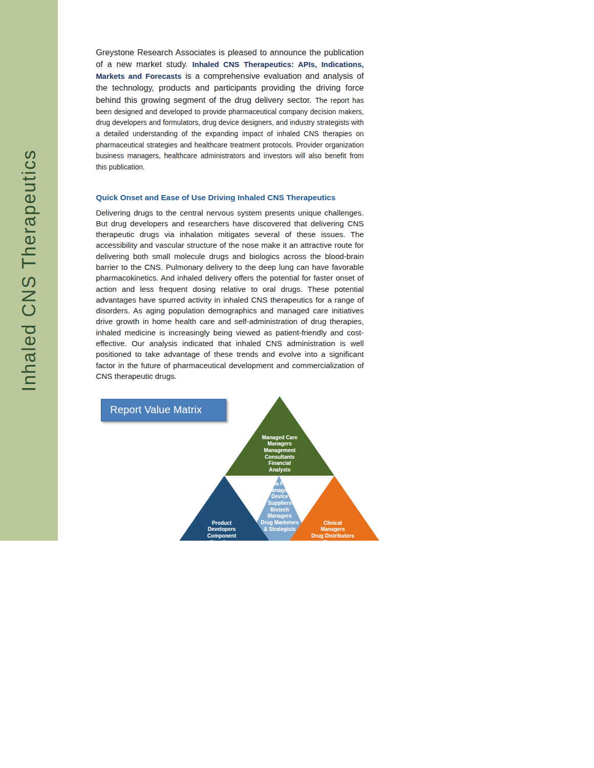Inhaled CNS Therapeutics
Greystone Research Associates is pleased to announce the publication of a new market study. Inhaled CNS Therapeutics: APIs, Indications, Markets and Forecasts is a comprehensive evaluation and analysis of the technology, products and participants providing the driving force behind this growing segment of the drug delivery sector. The report has been designed and developed to provide pharmaceutical company decision makers, drug developers and formulators, drug device designers, and industry strategists with a detailed understanding of the expanding impact of inhaled CNS therapies on pharmaceutical strategies and healthcare treatment protocols. Provider organization business managers, healthcare administrators and investors will also benefit from this publication.
Quick Onset and Ease of Use Driving Inhaled CNS Therapeutics
Delivering drugs to the central nervous system presents unique challenges. But drug developers and researchers have discovered that delivering CNS therapeutic drugs via inhalation mitigates several of these issues. The accessibility and vascular structure of the nose make it an attractive route for delivering both small molecule drugs and biologics across the blood-brain barrier to the CNS. Pulmonary delivery to the deep lung can have favorable pharmacokinetics. And inhaled delivery offers the potential for faster onset of action and less frequent dosing relative to oral drugs. These potential advantages have spurred activity in inhaled CNS therapeutics for a range of disorders. As aging population demographics and managed care initiatives drive growth in home health care and self-administration of drug therapies, inhaled medicine is increasingly being viewed as patient-friendly and cost-effective. Our analysis indicated that inhaled CNS administration is well positioned to take advantage of these trends and evolve into a significant factor in the future of pharmaceutical development and commercialization of CNS therapeutic drugs.
Report Value Matrix
Managed Care
Managers
Management
Consultants
Financial
Analysts
Pharma Product
Managers
Device
Suppliers
Biotech
Managers
Drug Marketers
& Strategists
Product
Developers
Component
Suppliers
CMOs, CSOs
Clinical
Managers
Drug Distributors
Pharma
Regulators